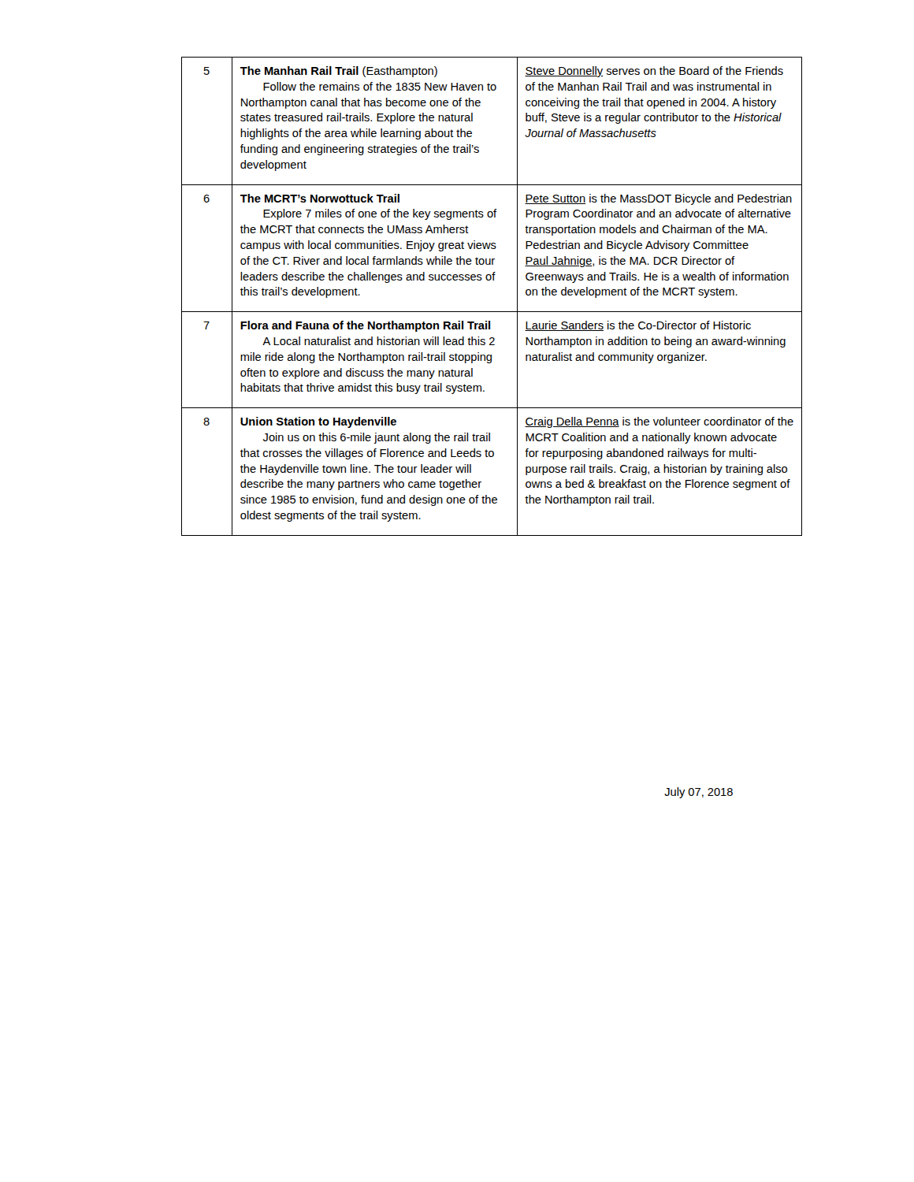| 5 | The Manhan Rail Trail (Easthampton) Follow the remains of the 1835 New Haven to Northampton canal that has become one of the states treasured rail-trails. Explore the natural highlights of the area while learning about the funding and engineering strategies of the trail’s development | Steve Donnelly serves on the Board of the Friends of the Manhan Rail Trail and was instrumental in conceiving the trail that opened in 2004. A history buff, Steve is a regular contributor to the Historical Journal of Massachusetts |
| 6 | The MCRT’s Norwottuck Trail Explore 7 miles of one of the key segments of the MCRT that connects the UMass Amherst campus with local communities. Enjoy great views of the CT. River and local farmlands while the tour leaders describe the challenges and successes of this trail’s development. | Pete Sutton is the MassDOT Bicycle and Pedestrian Program Coordinator and an advocate of alternative transportation models and Chairman of the MA. Pedestrian and Bicycle Advisory Committee Paul Jahnige , is the MA. DCR Director of Greenways and Trails. He is a wealth of information on the development of the MCRT system. |
| 7 | Flora and Fauna of the Northampton Rail Trail A Local naturalist and historian will lead this 2 mile ride along the Northampton rail-trail stopping often to explore and discuss the many natural habitats that thrive amidst this busy trail system. | Laurie Sanders is the Co-Director of Historic Northampton in addition to being an award-winning naturalist and community organizer. |
| 8 | Union Station to Haydenville Join us on this 6-mile jaunt along the rail trail that crosses the villages of Florence and Leeds to the Haydenville town line. The tour leader will describe the many partners who came together since 1985 to envision, fund and design one of the oldest segments of the trail system. | Craig Della Penna is the volunteer coordinator of the MCRT Coalition and a nationally known advocate for repurposing abandoned railways for multi-purpose rail trails. Craig, a historian by training also owns a bed & breakfast on the Florence segment of the Northampton rail trail. |
July 07, 2018